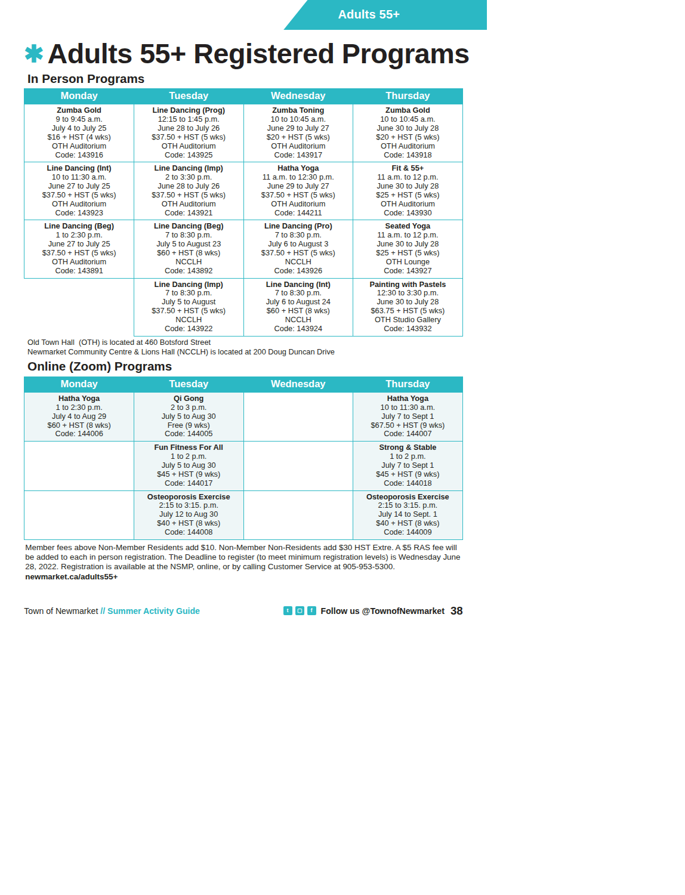Adults 55+
✱Adults 55+ Registered Programs
In Person Programs
| Monday | Tuesday | Wednesday | Thursday |
| --- | --- | --- | --- |
| Zumba Gold 9 to 9:45 a.m. July 4 to July 25 $16 + HST (4 wks) OTH Auditorium Code: 143916 | Line Dancing (Prog) 12:15 to 1:45 p.m. June 28 to July 26 $37.50 + HST (5 wks) OTH Auditorium Code: 143925 | Zumba Toning 10 to 10:45 a.m. June 29 to July 27 $20 + HST (5 wks) OTH Auditorium Code: 143917 | Zumba Gold 10 to 10:45 a.m. June 30 to July 28 $20 + HST (5 wks) OTH Auditorium Code: 143918 |
| Line Dancing (Int) 10 to 11:30 a.m. June 27 to July 25 $37.50 + HST (5 wks) OTH Auditorium Code: 143923 | Line Dancing (Imp) 2 to 3:30 p.m. June 28 to July 26 $37.50 + HST (5 wks) OTH Auditorium Code: 143921 | Hatha Yoga 11 a.m. to 12:30 p.m. June 29 to July 27 $37.50 + HST (5 wks) OTH Auditorium Code: 144211 | Fit & 55+ 11 a.m. to 12 p.m. June 30 to July 28 $25 + HST (5 wks) OTH Auditorium Code: 143930 |
| Line Dancing (Beg) 1 to 2:30 p.m. June 27 to July 25 $37.50 + HST (5 wks) OTH Auditorium Code: 143891 | Line Dancing (Beg) 7 to 8:30 p.m. July 5 to August 23 $60 + HST (8 wks) NCCLH Code: 143892 | Line Dancing (Pro) 7 to 8:30 p.m. July 6 to August 3 $37.50 + HST (5 wks) NCCLH Code: 143926 | Seated Yoga 11 a.m. to 12 p.m. June 30 to July 28 $25 + HST (5 wks) OTH Lounge Code: 143927 |
| | Line Dancing (Imp) 7 to 8:30 p.m. July 5 to August $37.50 + HST (5 wks) NCCLH Code: 143922 | Line Dancing (Int) 7 to 8:30 p.m. July 6 to August 24 $60 + HST (8 wks) NCCLH Code: 143924 | Painting with Pastels 12:30 to 3:30 p.m. June 30 to July 28 $63.75 + HST (5 wks) OTH Studio Gallery Code: 143932 |
Old Town Hall (OTH) is located at 460 Botsford Street
Newmarket Community Centre & Lions Hall (NCCLH) is located at 200 Doug Duncan Drive
Online (Zoom) Programs
| Monday | Tuesday | Wednesday | Thursday |
| --- | --- | --- | --- |
| Hatha Yoga 1 to 2:30 p.m. July 4 to Aug 29 $60 + HST (8 wks) Code: 144006 | Qi Gong 2 to 3 p.m. July 5 to Aug 30 Free (9 wks) Code: 144005 | | Hatha Yoga 10 to 11:30 a.m. July 7 to Sept 1 $67.50 + HST (9 wks) Code: 144007 |
| | Fun Fitness For All 1 to 2 p.m. July 5 to Aug 30 $45 + HST (9 wks) Code: 144017 | | Strong & Stable 1 to 2 p.m. July 7 to Sept 1 $45 + HST (9 wks) Code: 144018 |
| | Osteoporosis Exercise 2:15 to 3:15. p.m. July 12 to Aug 30 $40 + HST (8 wks) Code: 144008 | | Osteoporosis Exercise 2:15 to 3:15. p.m. July 14 to Sept. 1 $40 + HST (8 wks) Code: 144009 |
Member fees above Non-Member Residents add $10. Non-Member Non-Residents add $30 HST Extre. A $5 RAS fee will be added to each in person registration. The Deadline to register (to meet minimum registration levels) is Wednesday June 28, 2022. Registration is available at the NSMP, online, or by calling Customer Service at 905-953-5300. newmarket.ca/adults55+
Town of Newmarket // Summer Activity Guide
t ▢ f
Follow us @TownofNewmarket
38